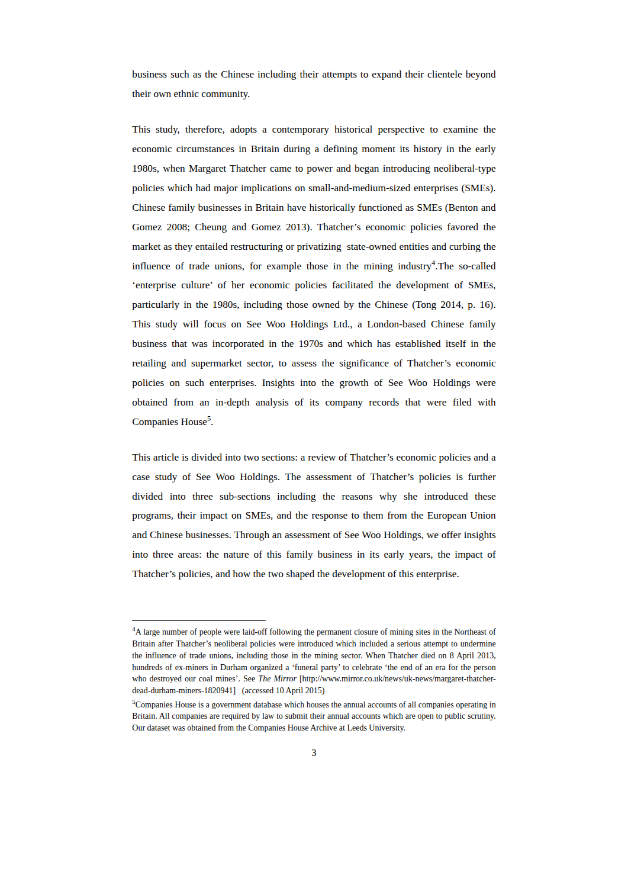business such as the Chinese including their attempts to expand their clientele beyond their own ethnic community.
This study, therefore, adopts a contemporary historical perspective to examine the economic circumstances in Britain during a defining moment its history in the early 1980s, when Margaret Thatcher came to power and began introducing neoliberal-type policies which had major implications on small-and-medium-sized enterprises (SMEs). Chinese family businesses in Britain have historically functioned as SMEs (Benton and Gomez 2008; Cheung and Gomez 2013). Thatcher’s economic policies favored the market as they entailed restructuring or privatizing state-owned entities and curbing the influence of trade unions, for example those in the mining industry4.The so-called ‘enterprise culture’ of her economic policies facilitated the development of SMEs, particularly in the 1980s, including those owned by the Chinese (Tong 2014, p. 16). This study will focus on See Woo Holdings Ltd., a London-based Chinese family business that was incorporated in the 1970s and which has established itself in the retailing and supermarket sector, to assess the significance of Thatcher’s economic policies on such enterprises. Insights into the growth of See Woo Holdings were obtained from an in-depth analysis of its company records that were filed with Companies House5.
This article is divided into two sections: a review of Thatcher’s economic policies and a case study of See Woo Holdings. The assessment of Thatcher’s policies is further divided into three sub-sections including the reasons why she introduced these programs, their impact on SMEs, and the response to them from the European Union and Chinese businesses. Through an assessment of See Woo Holdings, we offer insights into three areas: the nature of this family business in its early years, the impact of Thatcher’s policies, and how the two shaped the development of this enterprise.
4 A large number of people were laid-off following the permanent closure of mining sites in the Northeast of Britain after Thatcher’s neoliberal policies were introduced which included a serious attempt to undermine the influence of trade unions, including those in the mining sector. When Thatcher died on 8 April 2013, hundreds of ex-miners in Durham organized a ‘funeral party’ to celebrate ‘the end of an era for the person who destroyed our coal mines’. See The Mirror [http://www.mirror.co.uk/news/uk-news/margaret-thatcher-dead-durham-miners-1820941] (accessed 10 April 2015)
5 Companies House is a government database which houses the annual accounts of all companies operating in Britain. All companies are required by law to submit their annual accounts which are open to public scrutiny. Our dataset was obtained from the Companies House Archive at Leeds University.
3